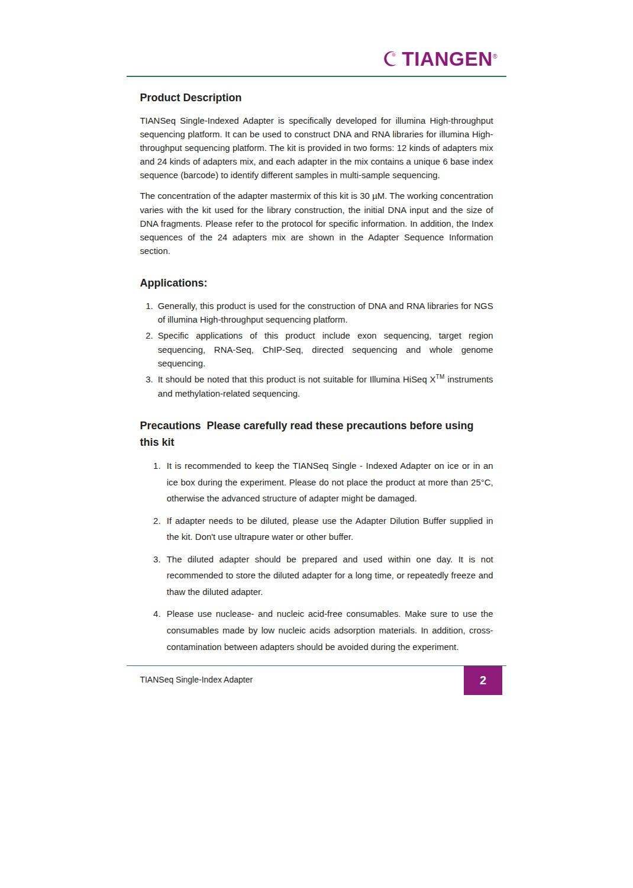TIAN GEN®
Product Description
TIANSeq Single-Indexed Adapter is specifically developed for illumina High-throughput sequencing platform. It can be used to construct DNA and RNA libraries for illumina High-throughput sequencing platform. The kit is provided in two forms: 12 kinds of adapters mix and 24 kinds of adapters mix, and each adapter in the mix contains a unique 6 base index sequence (barcode) to identify different samples in multi-sample sequencing.
The concentration of the adapter mastermix of this kit is 30 µM. The working concentration varies with the kit used for the library construction, the initial DNA input and the size of DNA fragments. Please refer to the protocol for specific information. In addition, the Index sequences of the 24 adapters mix are shown in the Adapter Sequence Information section.
Applications:
Generally, this product is used for the construction of DNA and RNA libraries for NGS of illumina High-throughput sequencing platform.
Specific applications of this product include exon sequencing, target region sequencing, RNA-Seq, ChIP-Seq, directed sequencing and whole genome sequencing.
It should be noted that this product is not suitable for Illumina HiSeq XTM instruments and methylation-related sequencing.
Precautions Please carefully read these precautions before using this kit
It is recommended to keep the TIANSeq Single - Indexed Adapter on ice or in an ice box during the experiment. Please do not place the product at more than 25°C, otherwise the advanced structure of adapter might be damaged.
If adapter needs to be diluted, please use the Adapter Dilution Buffer supplied in the kit. Don't use ultrapure water or other buffer.
The diluted adapter should be prepared and used within one day. It is not recommended to store the diluted adapter for a long time, or repeatedly freeze and thaw the diluted adapter.
Please use nuclease- and nucleic acid-free consumables. Make sure to use the consumables made by low nucleic acids adsorption materials. In addition, cross-contamination between adapters should be avoided during the experiment.
TIANSeq Single-Index Adapter
2